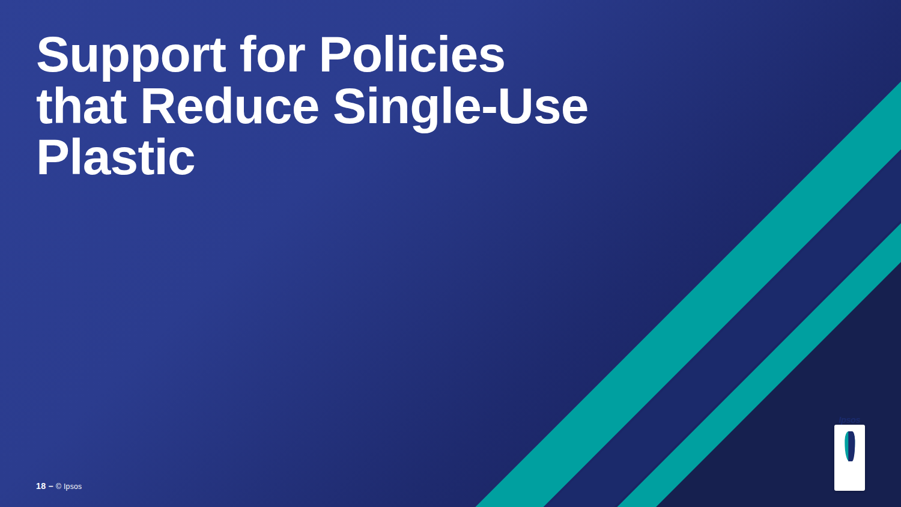Support for Policies that Reduce Single-Use Plastic
18 –© Ipsos
Ipsos